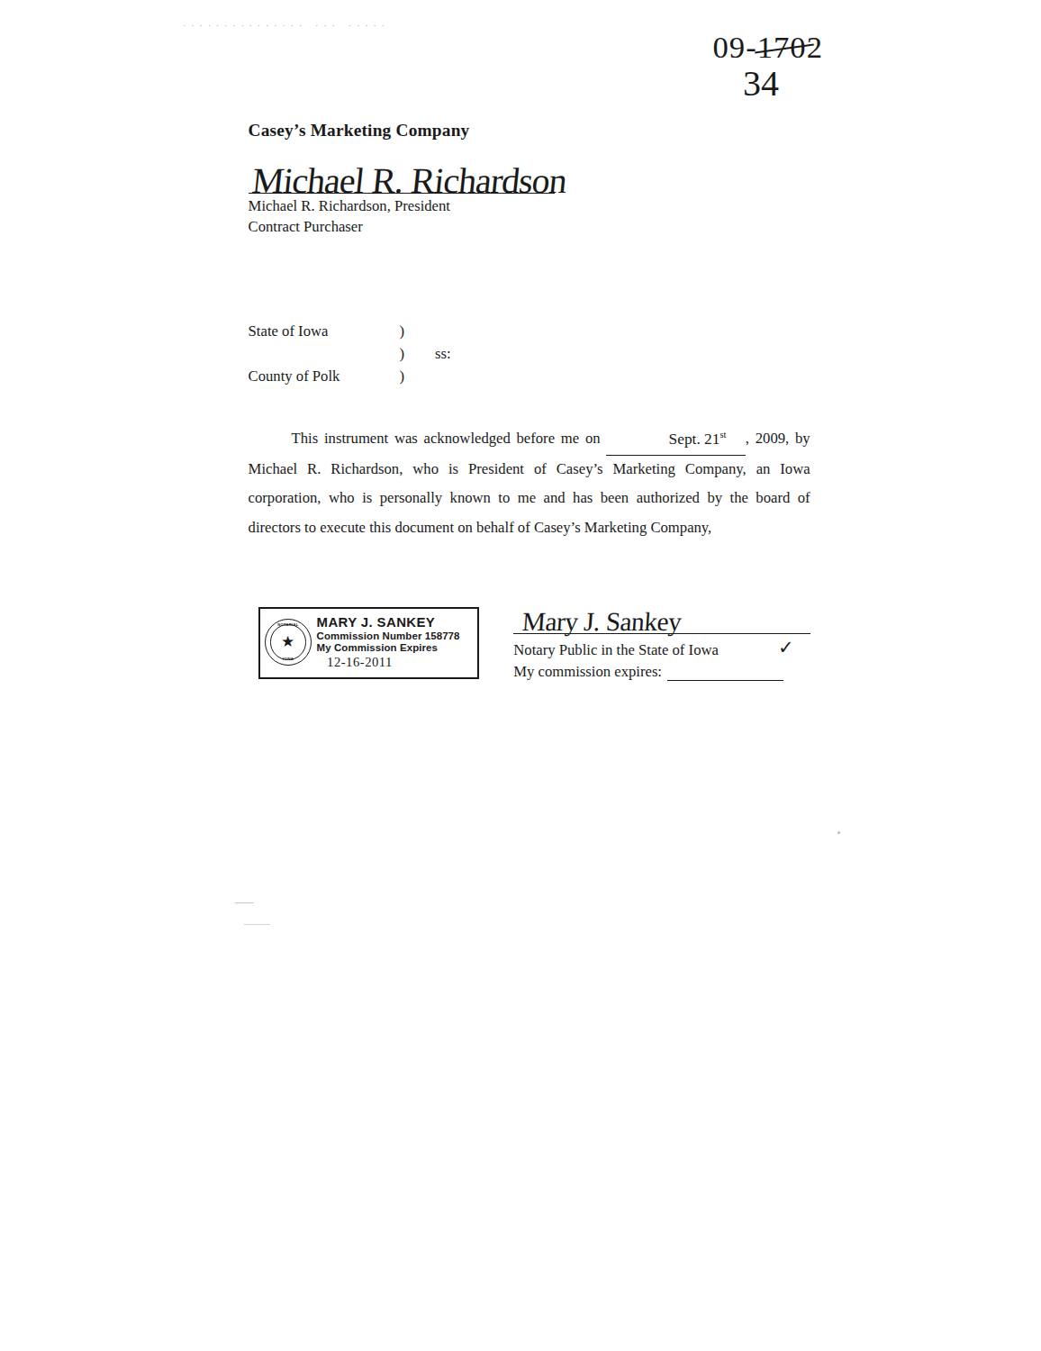. . . . . . . . . . . . . . . . . . . . . . .
09-1702
34
Casey’s Marketing Company
Michael R. Richardson
Michael R. Richardson, President
Contract Purchaser
| State of Iowa | ) | |
| | ) | ss: |
| County of Polk | ) | |
This instrument was acknowledged before me on Sept. 21st, 2009, by Michael R. Richardson, who is President of Casey’s Marketing Company, an Iowa corporation, who is personally known to me and has been authorized by the board of directors to execute this document on behalf of Casey’s Marketing Company,
NOTARIAL
★
IOWA
MARY J. SANKEY
Commission Number 158778
My Commission Expires
12-16-2011
Mary J. Sankey
Notary Public in the State of Iowa ✓
My commission expires: